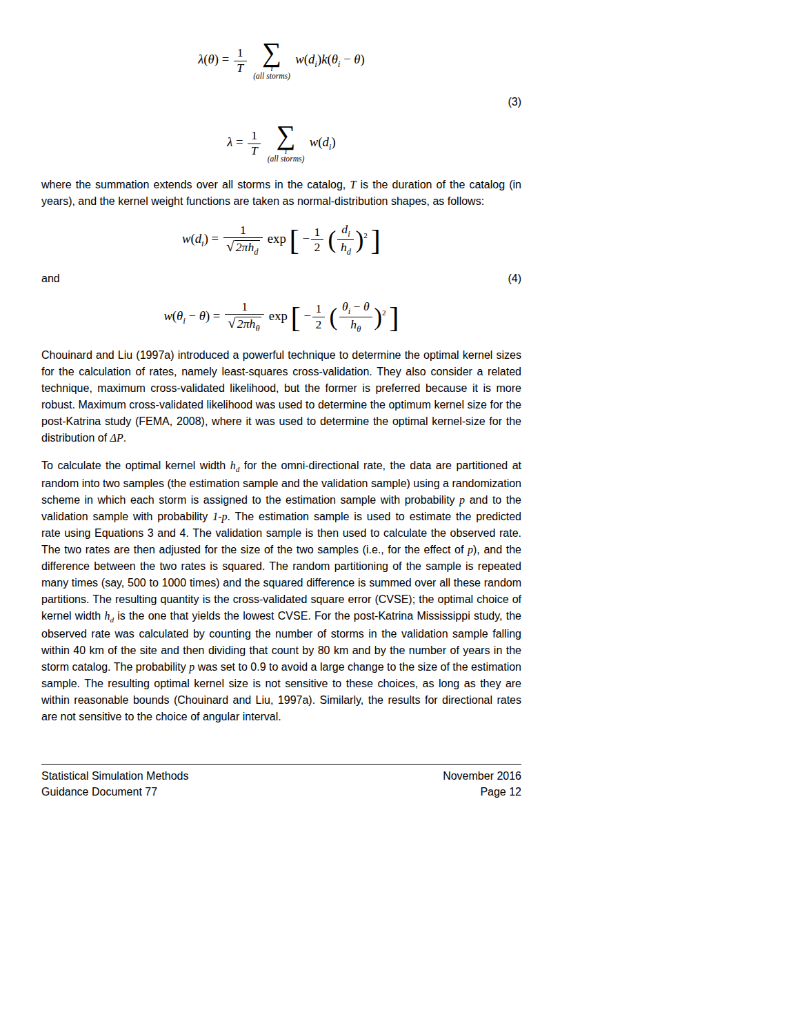λ(θ) = 1 T ∑ i (all storms) w(di)k(θi − θ)
(3)
λ = 1 T ∑ i (all storms) w(di)
where the summation extends over all storms in the catalog, T is the duration of the catalog (in years), and the kernel weight functions are taken as normal-distribution shapes, as follows:
w(di) = 1 √2πhd exp [ −12 (di hd)2 ]
and (4)
w(θi − θ) = 1 √2πhθ exp [ −12 (θi − θ hθ)2 ]
Chouinard and Liu (1997a) introduced a powerful technique to determine the optimal kernel sizes for the calculation of rates, namely least-squares cross-validation. They also consider a related technique, maximum cross-validated likelihood, but the former is preferred because it is more robust. Maximum cross-validated likelihood was used to determine the optimum kernel size for the post-Katrina study (FEMA, 2008), where it was used to determine the optimal kernel-size for the distribution of ΔP.
To calculate the optimal kernel width hd for the omni-directional rate, the data are partitioned at random into two samples (the estimation sample and the validation sample) using a randomization scheme in which each storm is assigned to the estimation sample with probability p and to the validation sample with probability 1-p. The estimation sample is used to estimate the predicted rate using Equations 3 and 4. The validation sample is then used to calculate the observed rate. The two rates are then adjusted for the size of the two samples (i.e., for the effect of p), and the difference between the two rates is squared. The random partitioning of the sample is repeated many times (say, 500 to 1000 times) and the squared difference is summed over all these random partitions. The resulting quantity is the cross-validated square error (CVSE); the optimal choice of kernel width hd is the one that yields the lowest CVSE. For the post-Katrina Mississippi study, the observed rate was calculated by counting the number of storms in the validation sample falling within 40 km of the site and then dividing that count by 80 km and by the number of years in the storm catalog. The probability p was set to 0.9 to avoid a large change to the size of the estimation sample. The resulting optimal kernel size is not sensitive to these choices, as long as they are within reasonable bounds (Chouinard and Liu, 1997a). Similarly, the results for directional rates are not sensitive to the choice of angular interval.
Statistical Simulation Methods
Guidance Document 77
November 2016
Page 12